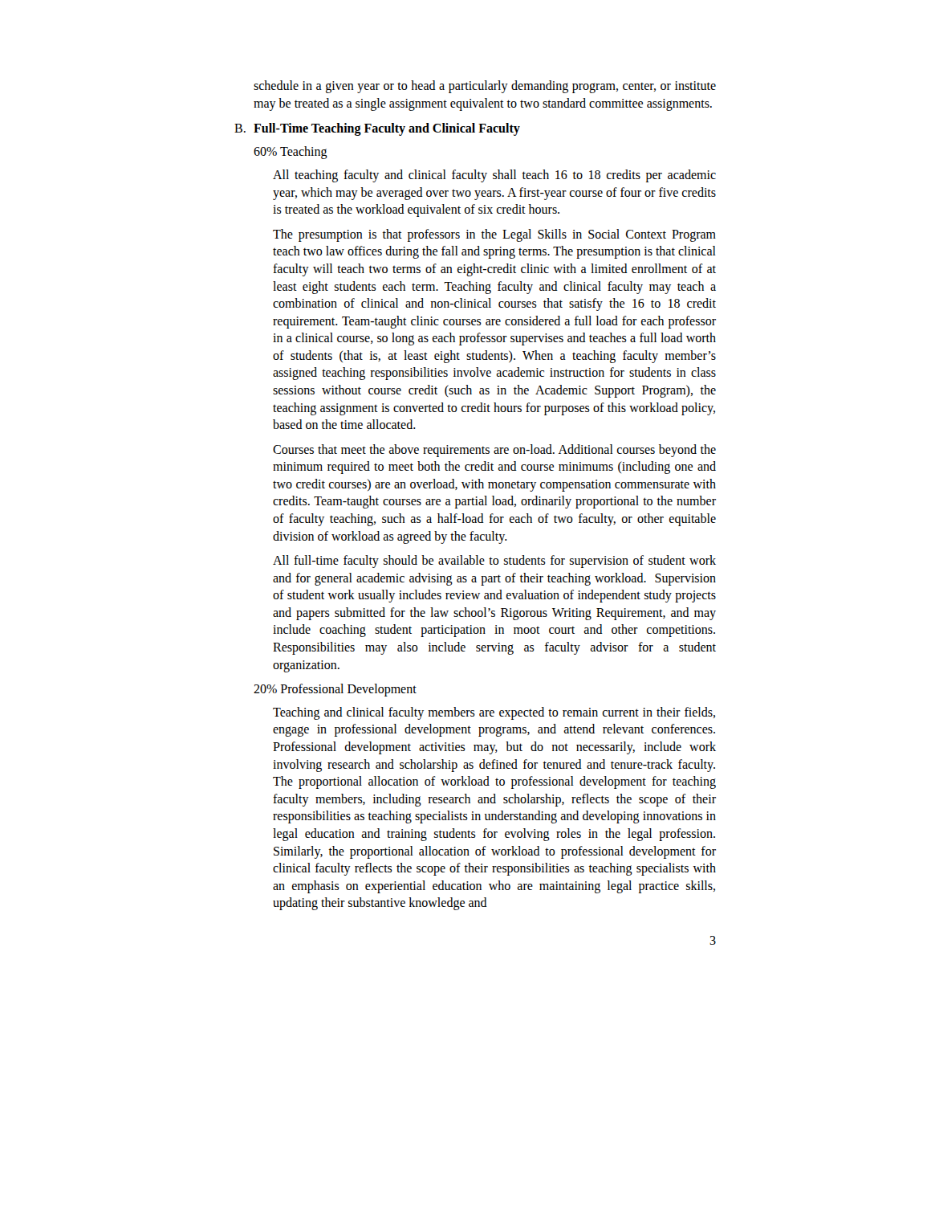schedule in a given year or to head a particularly demanding program, center, or institute may be treated as a single assignment equivalent to two standard committee assignments.
B. Full-Time Teaching Faculty and Clinical Faculty
60% Teaching
All teaching faculty and clinical faculty shall teach 16 to 18 credits per academic year, which may be averaged over two years. A first-year course of four or five credits is treated as the workload equivalent of six credit hours.
The presumption is that professors in the Legal Skills in Social Context Program teach two law offices during the fall and spring terms. The presumption is that clinical faculty will teach two terms of an eight-credit clinic with a limited enrollment of at least eight students each term. Teaching faculty and clinical faculty may teach a combination of clinical and non-clinical courses that satisfy the 16 to 18 credit requirement. Team-taught clinic courses are considered a full load for each professor in a clinical course, so long as each professor supervises and teaches a full load worth of students (that is, at least eight students). When a teaching faculty member’s assigned teaching responsibilities involve academic instruction for students in class sessions without course credit (such as in the Academic Support Program), the teaching assignment is converted to credit hours for purposes of this workload policy, based on the time allocated.
Courses that meet the above requirements are on-load. Additional courses beyond the minimum required to meet both the credit and course minimums (including one and two credit courses) are an overload, with monetary compensation commensurate with credits. Team-taught courses are a partial load, ordinarily proportional to the number of faculty teaching, such as a half-load for each of two faculty, or other equitable division of workload as agreed by the faculty.
All full-time faculty should be available to students for supervision of student work and for general academic advising as a part of their teaching workload. Supervision of student work usually includes review and evaluation of independent study projects and papers submitted for the law school’s Rigorous Writing Requirement, and may include coaching student participation in moot court and other competitions. Responsibilities may also include serving as faculty advisor for a student organization.
20% Professional Development
Teaching and clinical faculty members are expected to remain current in their fields, engage in professional development programs, and attend relevant conferences. Professional development activities may, but do not necessarily, include work involving research and scholarship as defined for tenured and tenure-track faculty. The proportional allocation of workload to professional development for teaching faculty members, including research and scholarship, reflects the scope of their responsibilities as teaching specialists in understanding and developing innovations in legal education and training students for evolving roles in the legal profession. Similarly, the proportional allocation of workload to professional development for clinical faculty reflects the scope of their responsibilities as teaching specialists with an emphasis on experiential education who are maintaining legal practice skills, updating their substantive knowledge and
3